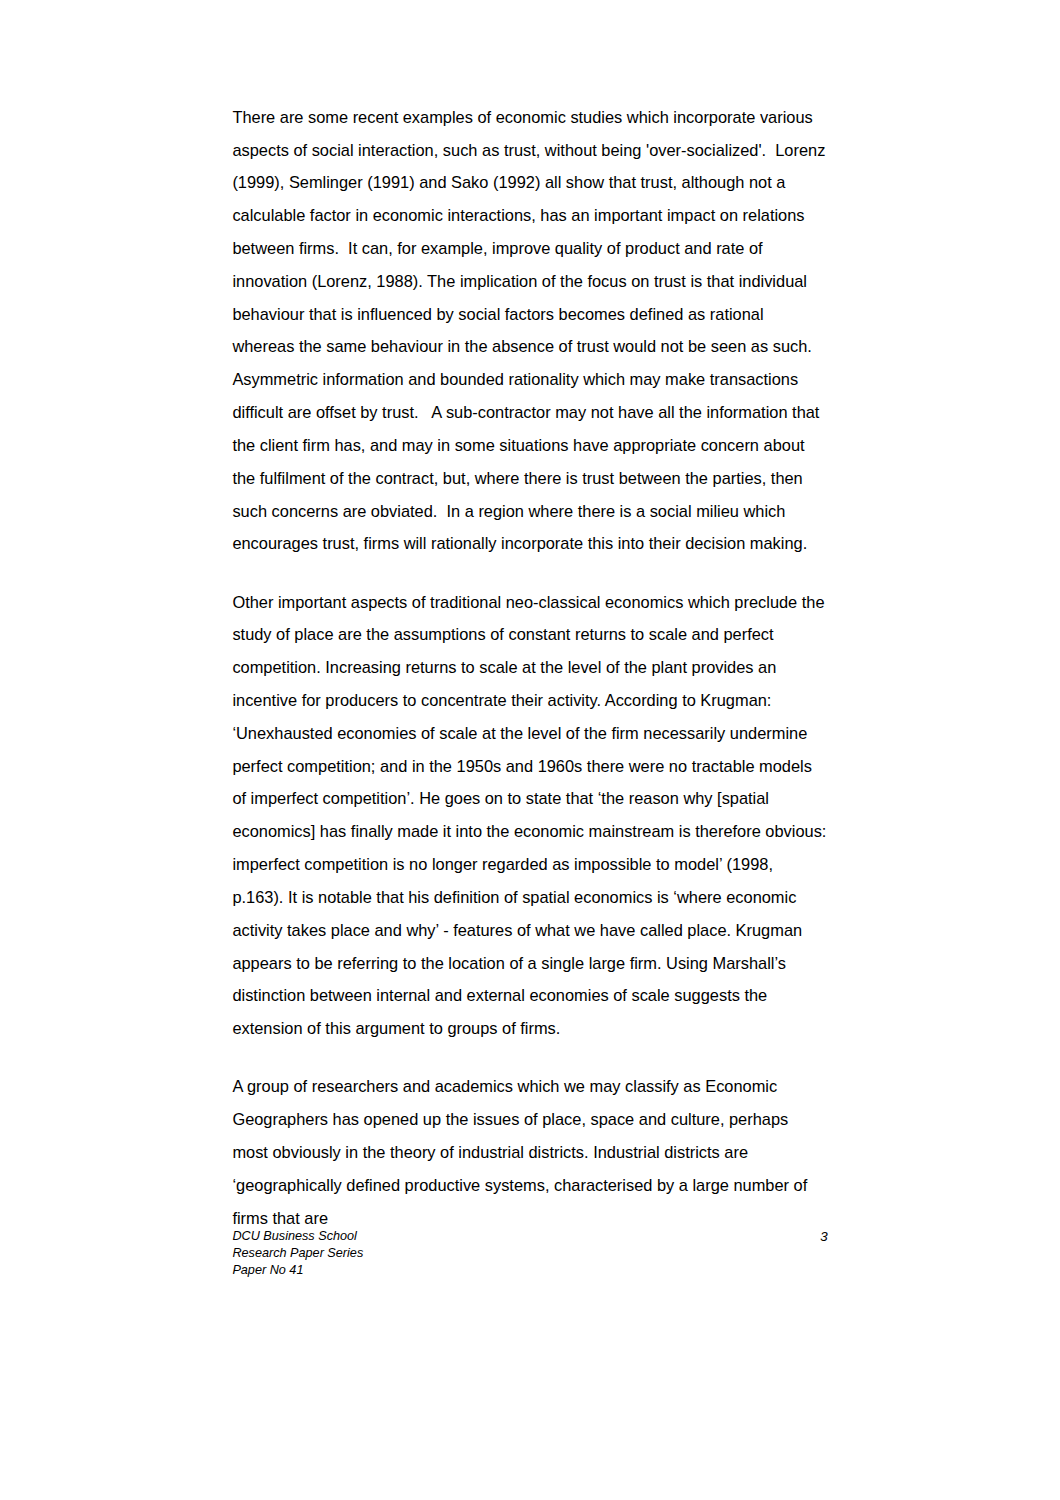There are some recent examples of economic studies which incorporate various aspects of social interaction, such as trust, without being 'over-socialized'. Lorenz (1999), Semlinger (1991) and Sako (1992) all show that trust, although not a calculable factor in economic interactions, has an important impact on relations between firms. It can, for example, improve quality of product and rate of innovation (Lorenz, 1988). The implication of the focus on trust is that individual behaviour that is influenced by social factors becomes defined as rational whereas the same behaviour in the absence of trust would not be seen as such. Asymmetric information and bounded rationality which may make transactions difficult are offset by trust. A sub-contractor may not have all the information that the client firm has, and may in some situations have appropriate concern about the fulfilment of the contract, but, where there is trust between the parties, then such concerns are obviated. In a region where there is a social milieu which encourages trust, firms will rationally incorporate this into their decision making.
Other important aspects of traditional neo-classical economics which preclude the study of place are the assumptions of constant returns to scale and perfect competition. Increasing returns to scale at the level of the plant provides an incentive for producers to concentrate their activity. According to Krugman: ‘Unexhausted economies of scale at the level of the firm necessarily undermine perfect competition; and in the 1950s and 1960s there were no tractable models of imperfect competition’. He goes on to state that ‘the reason why [spatial economics] has finally made it into the economic mainstream is therefore obvious: imperfect competition is no longer regarded as impossible to model’ (1998, p.163). It is notable that his definition of spatial economics is ‘where economic activity takes place and why’ - features of what we have called place. Krugman appears to be referring to the location of a single large firm. Using Marshall’s distinction between internal and external economies of scale suggests the extension of this argument to groups of firms.
A group of researchers and academics which we may classify as Economic Geographers has opened up the issues of place, space and culture, perhaps most obviously in the theory of industrial districts. Industrial districts are ‘geographically defined productive systems, characterised by a large number of firms that are
DCU Business School
Research Paper Series
Paper No 41 3